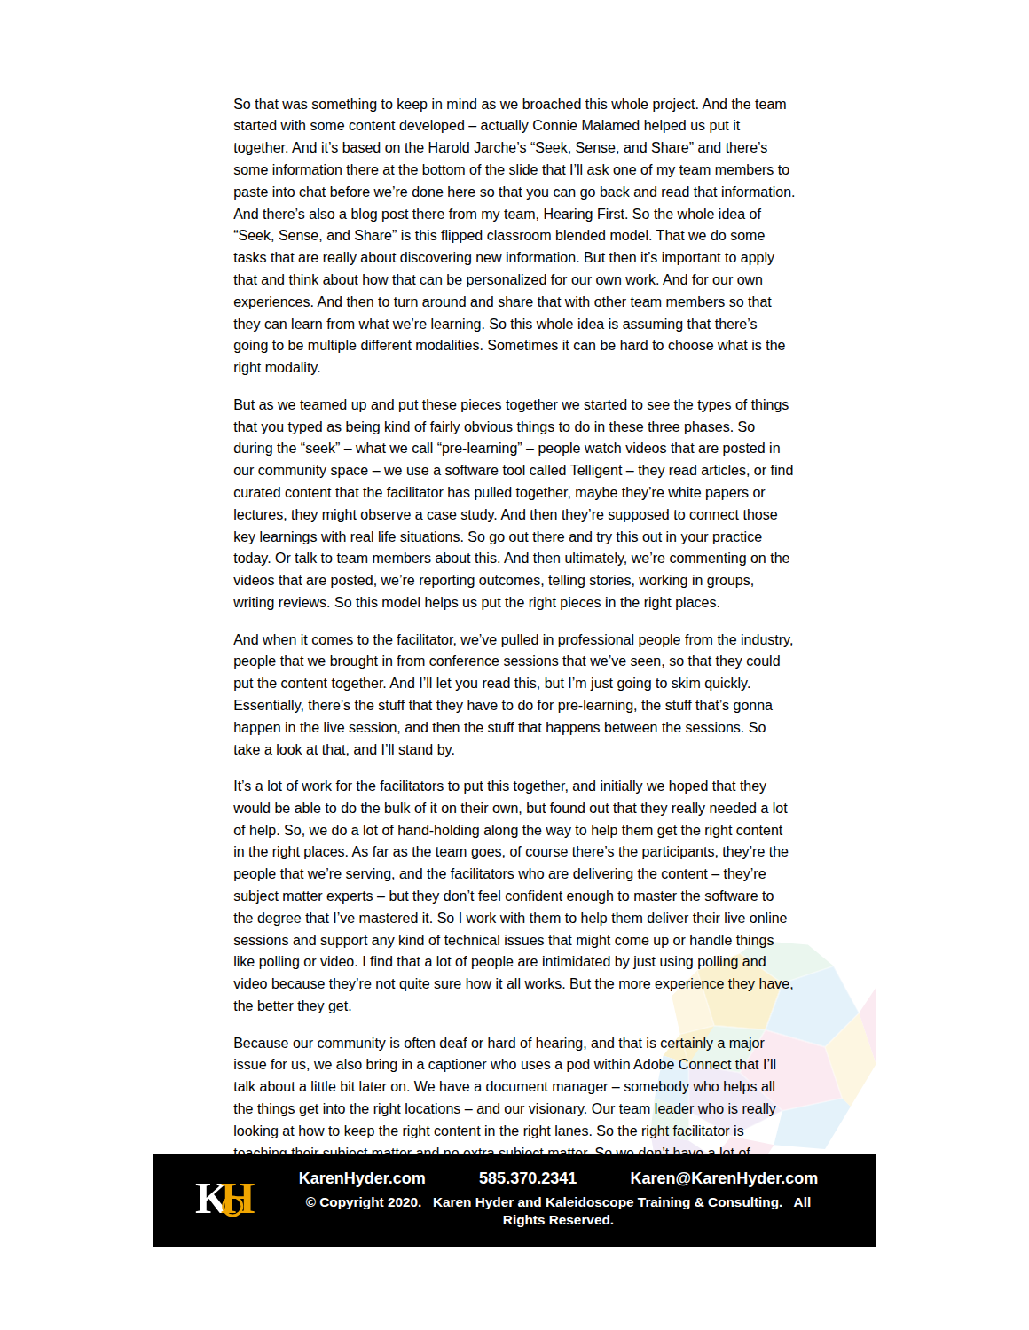So that was something to keep in mind as we broached this whole project. And the team started with some content developed – actually Connie Malamed helped us put it together. And it’s based on the Harold Jarche’s “Seek, Sense, and Share” and there’s some information there at the bottom of the slide that I’ll ask one of my team members to paste into chat before we’re done here so that you can go back and read that information. And there’s also a blog post there from my team, Hearing First. So the whole idea of “Seek, Sense, and Share” is this flipped classroom blended model. That we do some tasks that are really about discovering new information. But then it’s important to apply that and think about how that can be personalized for our own work. And for our own experiences. And then to turn around and share that with other team members so that they can learn from what we’re learning. So this whole idea is assuming that there’s going to be multiple different modalities. Sometimes it can be hard to choose what is the right modality.
But as we teamed up and put these pieces together we started to see the types of things that you typed as being kind of fairly obvious things to do in these three phases. So during the “seek” – what we call “pre-learning” – people watch videos that are posted in our community space – we use a software tool called Telligent – they read articles, or find curated content that the facilitator has pulled together, maybe they’re white papers or lectures, they might observe a case study. And then they’re supposed to connect those key learnings with real life situations. So go out there and try this out in your practice today. Or talk to team members about this. And then ultimately, we’re commenting on the videos that are posted, we’re reporting outcomes, telling stories, working in groups, writing reviews. So this model helps us put the right pieces in the right places.
And when it comes to the facilitator, we’ve pulled in professional people from the industry, people that we brought in from conference sessions that we’ve seen, so that they could put the content together. And I’ll let you read this, but I’m just going to skim quickly. Essentially, there’s the stuff that they have to do for pre-learning, the stuff that’s gonna happen in the live session, and then the stuff that happens between the sessions. So take a look at that, and I’ll stand by.
It’s a lot of work for the facilitators to put this together, and initially we hoped that they would be able to do the bulk of it on their own, but found out that they really needed a lot of help. So, we do a lot of hand-holding along the way to help them get the right content in the right places. As far as the team goes, of course there’s the participants, they’re the people that we’re serving, and the facilitators who are delivering the content – they’re subject matter experts – but they don’t feel confident enough to master the software to the degree that I’ve mastered it. So I work with them to help them deliver their live online sessions and support any kind of technical issues that might come up or handle things like polling or video. I find that a lot of people are intimidated by just using polling and video because they’re not quite sure how it all works. But the more experience they have, the better they get.
Because our community is often deaf or hard of hearing, and that is certainly a major issue for us, we also bring in a captioner who uses a pod within Adobe Connect that I’ll talk about a little bit later on. We have a document manager – somebody who helps all the things get into the right locations – and our visionary. Our team leader who is really looking at how to keep the right content in the right lanes. So the right facilitator is teaching their subject matter and no extra subject matter. So we don’t have a lot of overlap from one program to the next.
3
K H
KarenHyder.com 585.370.2341 Karen@KarenHyder.com
© Copyright 2020. Karen Hyder and Kaleidoscope Training & Consulting. All Rights Reserved.